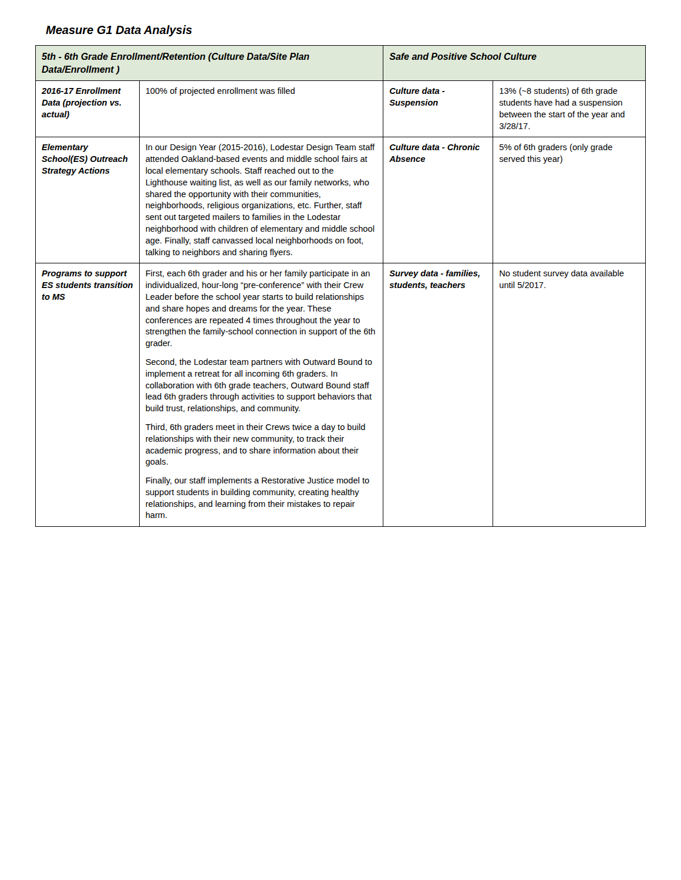Measure G1 Data Analysis
| 5th - 6th Grade Enrollment/Retention (Culture Data/Site Plan Data/Enrollment ) | Safe and Positive School Culture |
| --- | --- |
| 2016-17 Enrollment Data (projection vs. actual) | 100% of projected enrollment was filled | Culture data - Suspension | 13% (~8 students) of 6th grade students have had a suspension between the start of the year and 3/28/17. |
| Elementary School(ES) Outreach Strategy Actions | In our Design Year (2015-2016), Lodestar Design Team staff attended Oakland-based events and middle school fairs at local elementary schools. Staff reached out to the Lighthouse waiting list, as well as our family networks, who shared the opportunity with their communities, neighborhoods, religious organizations, etc. Further, staff sent out targeted mailers to families in the Lodestar neighborhood with children of elementary and middle school age. Finally, staff canvassed local neighborhoods on foot, talking to neighbors and sharing flyers. | Culture data - Chronic Absence | 5% of 6th graders (only grade served this year) |
| Programs to support ES students transition to MS | First, each 6th grader and his or her family participate in an individualized, hour-long “pre-conference” with their Crew Leader before the school year starts to build relationships and share hopes and dreams for the year. These conferences are repeated 4 times throughout the year to strengthen the family-school connection in support of the 6th grader. Second, the Lodestar team partners with Outward Bound to implement a retreat for all incoming 6th graders. In collaboration with 6th grade teachers, Outward Bound staff lead 6th graders through activities to support behaviors that build trust, relationships, and community. Third, 6th graders meet in their Crews twice a day to build relationships with their new community, to track their academic progress, and to share information about their goals. Finally, our staff implements a Restorative Justice model to support students in building community, creating healthy relationships, and learning from their mistakes to repair harm. | Survey data - families, students, teachers | No student survey data available until 5/2017. |